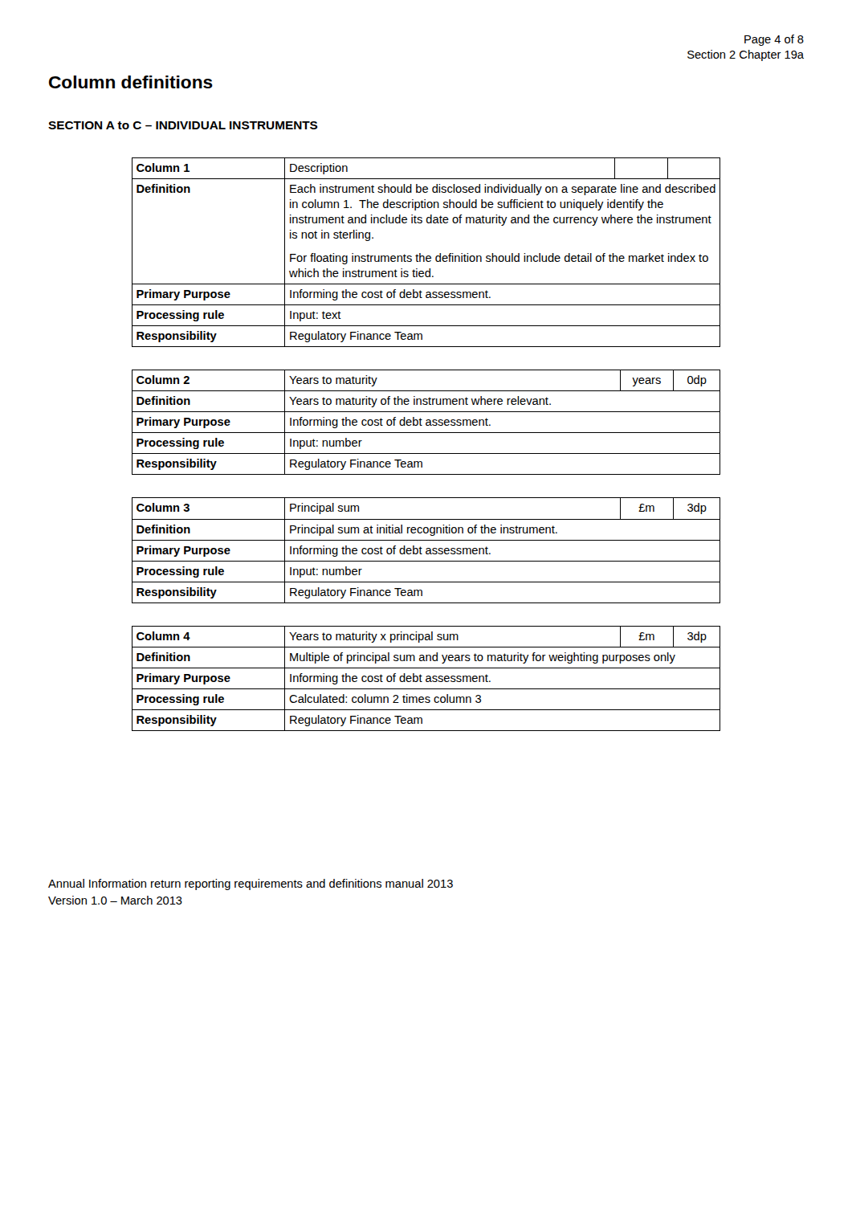Page 4 of 8
Section 2 Chapter 19a
Column definitions
SECTION A to C – INDIVIDUAL INSTRUMENTS
| Column 1 | Description | | |
| Definition | Each instrument should be disclosed individually on a separate line and described in column 1. The description should be sufficient to uniquely identify the instrument and include its date of maturity and the currency where the instrument is not in sterling. For floating instruments the definition should include detail of the market index to which the instrument is tied. |
| Primary Purpose | Informing the cost of debt assessment. |
| Processing rule | Input: text |
| Responsibility | Regulatory Finance Team |
| Column 2 | Years to maturity | years | 0dp |
| Definition | Years to maturity of the instrument where relevant. |
| Primary Purpose | Informing the cost of debt assessment. |
| Processing rule | Input: number |
| Responsibility | Regulatory Finance Team |
| Column 3 | Principal sum | £m | 3dp |
| Definition | Principal sum at initial recognition of the instrument. |
| Primary Purpose | Informing the cost of debt assessment. |
| Processing rule | Input: number |
| Responsibility | Regulatory Finance Team |
| Column 4 | Years to maturity x principal sum | £m | 3dp |
| Definition | Multiple of principal sum and years to maturity for weighting purposes only |
| Primary Purpose | Informing the cost of debt assessment. |
| Processing rule | Calculated: column 2 times column 3 |
| Responsibility | Regulatory Finance Team |
Annual Information return reporting requirements and definitions manual 2013
Version 1.0 – March 2013